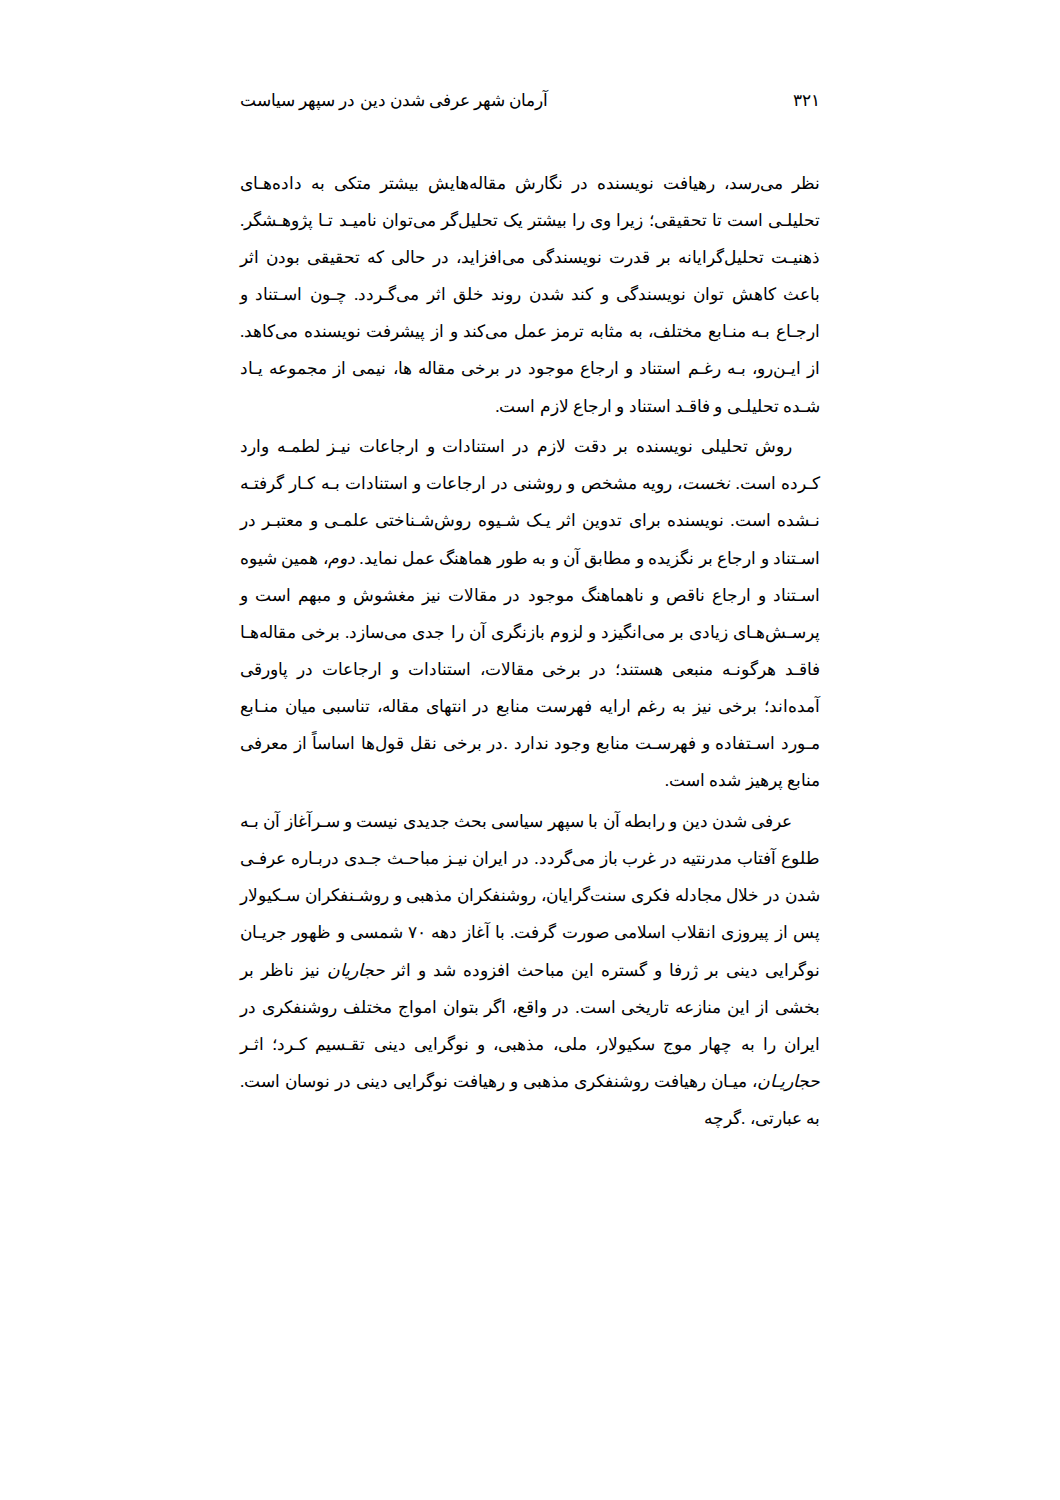۳۲۱ آرمان شهر عرفی شدن دین در سپهر سیاست
نظر می‌رسد، رهیافت نویسنده در نگارش مقاله‌هایش بیشتر متکی به داده‌هـای تحلیلـی است تا تحقیقی؛ زیرا وی را بیشتر یک تحلیل‌گر می‌توان نامیـد تـا پژوهـشگر. ذهنیـت تحلیل‌گرایانه بر قدرت نویسندگی می‌افزاید، در حالی که تحقیقی بودن اثر باعث کاهش توان نویسندگی و کند شدن روند خلق اثر می‌گـردد. چـون اسـتناد و ارجـاع بـه منـابع مختلف، به مثابه ترمز عمل می‌کند و از پیشرفت نویسنده می‌کاهد. از ایـن‌رو، بـه رغـم استناد و ارجاع موجود در برخی مقاله ها، نیمی از مجموعه یـاد شـده تحلیلـی و فاقـد استناد و ارجاع لازم است.
روش تحلیلی نویسنده بر دقت لازم در استنادات و ارجاعات نیـز لطمـه وارد کـرده است. نخست، رویه مشخص و روشنی در ارجاعات و استنادات بـه کـار گرفتـه نـشده است. نویسنده برای تدوین اثر یـک شـیوه روش‌شـناختی علمـی و معتبـر در اسـتناد و ارجاع بر نگزیده و مطابق آن و به طور هماهنگ عمل نماید. دوم، همین شیوه اسـتناد و ارجاع ناقص و ناهماهنگ موجود در مقالات نیز مغشوش و مبهم است و پرسـش‌هـای زیادی بر می‌انگیزد و لزوم بازنگری آن را جدی می‌سازد. برخی مقاله‌هـا فاقـد هرگونـه منبعی هستند؛ در برخی مقالات، استنادات و ارجاعات در پاورقی آمده‌اند؛ برخی نیز به رغم ارایه فهرست منابع در انتهای مقاله، تناسبی میان منـابع مـورد اسـتفاده و فهرسـت منابع وجود ندارد .در برخی نقل قول‌ها اساساً از معرفی منابع پرهیز شده است.
عرفی شدن دین و رابطه آن با سپهر سیاسی بحث جدیدی نیست و سـرآغاز آن بـه طلوع آفتاب مدرنتیه در غرب باز می‌گردد. در ایران نیـز مباحـث جـدی دربـاره عرفـی شدن در خلال مجادله فکری سنت‌گرایان، روشنفکران مذهبی و روشـنفکران سـکیولار پس از پیروزی انقلاب اسلامی صورت گرفت. با آغاز دهه ۷۰ شمسی و ظهور جریـان نوگرایی دینی بر ژرفا و گستره این مباحث افزوده شد و اثر حجاریان نیز ناظر بر بخشی از این منازعه تاریخی است. در واقع، اگر بتوان امواج مختلف روشنفکری در ایران را به چهار موج سکیولار، ملی، مذهبی، و نوگرایی دینی تقـسیم کـرد؛ اثـر حجاریـان، میـان رهیافت روشنفکری مذهبی و رهیافت نوگرایی دینی در نوسان است. به عبارتی، .گرچه